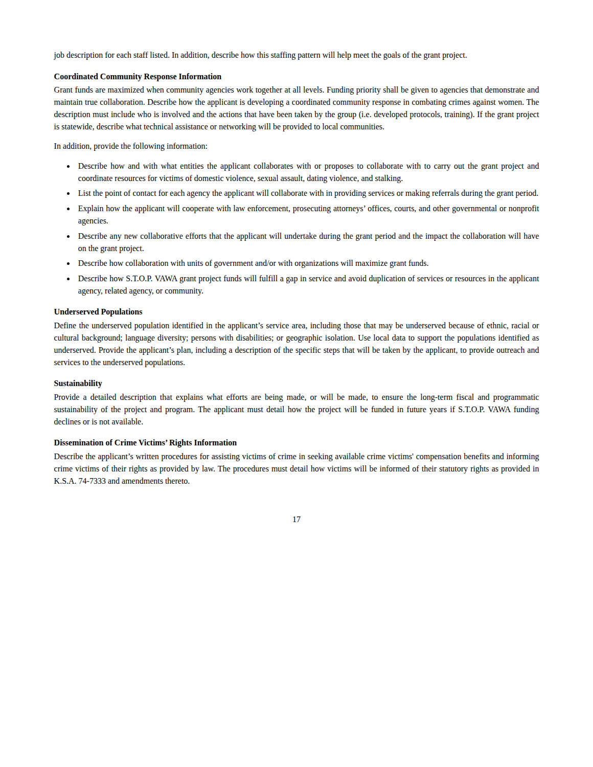job description for each staff listed. In addition, describe how this staffing pattern will help meet the goals of the grant project.
Coordinated Community Response Information
Grant funds are maximized when community agencies work together at all levels. Funding priority shall be given to agencies that demonstrate and maintain true collaboration. Describe how the applicant is developing a coordinated community response in combating crimes against women. The description must include who is involved and the actions that have been taken by the group (i.e. developed protocols, training). If the grant project is statewide, describe what technical assistance or networking will be provided to local communities.
In addition, provide the following information:
Describe how and with what entities the applicant collaborates with or proposes to collaborate with to carry out the grant project and coordinate resources for victims of domestic violence, sexual assault, dating violence, and stalking.
List the point of contact for each agency the applicant will collaborate with in providing services or making referrals during the grant period.
Explain how the applicant will cooperate with law enforcement, prosecuting attorneys’ offices, courts, and other governmental or nonprofit agencies.
Describe any new collaborative efforts that the applicant will undertake during the grant period and the impact the collaboration will have on the grant project.
Describe how collaboration with units of government and/or with organizations will maximize grant funds.
Describe how S.T.O.P. VAWA grant project funds will fulfill a gap in service and avoid duplication of services or resources in the applicant agency, related agency, or community.
Underserved Populations
Define the underserved population identified in the applicant’s service area, including those that may be underserved because of ethnic, racial or cultural background; language diversity; persons with disabilities; or geographic isolation. Use local data to support the populations identified as underserved. Provide the applicant’s plan, including a description of the specific steps that will be taken by the applicant, to provide outreach and services to the underserved populations.
Sustainability
Provide a detailed description that explains what efforts are being made, or will be made, to ensure the long-term fiscal and programmatic sustainability of the project and program. The applicant must detail how the project will be funded in future years if S.T.O.P. VAWA funding declines or is not available.
Dissemination of Crime Victims’ Rights Information
Describe the applicant’s written procedures for assisting victims of crime in seeking available crime victims' compensation benefits and informing crime victims of their rights as provided by law. The procedures must detail how victims will be informed of their statutory rights as provided in K.S.A. 74-7333 and amendments thereto.
17